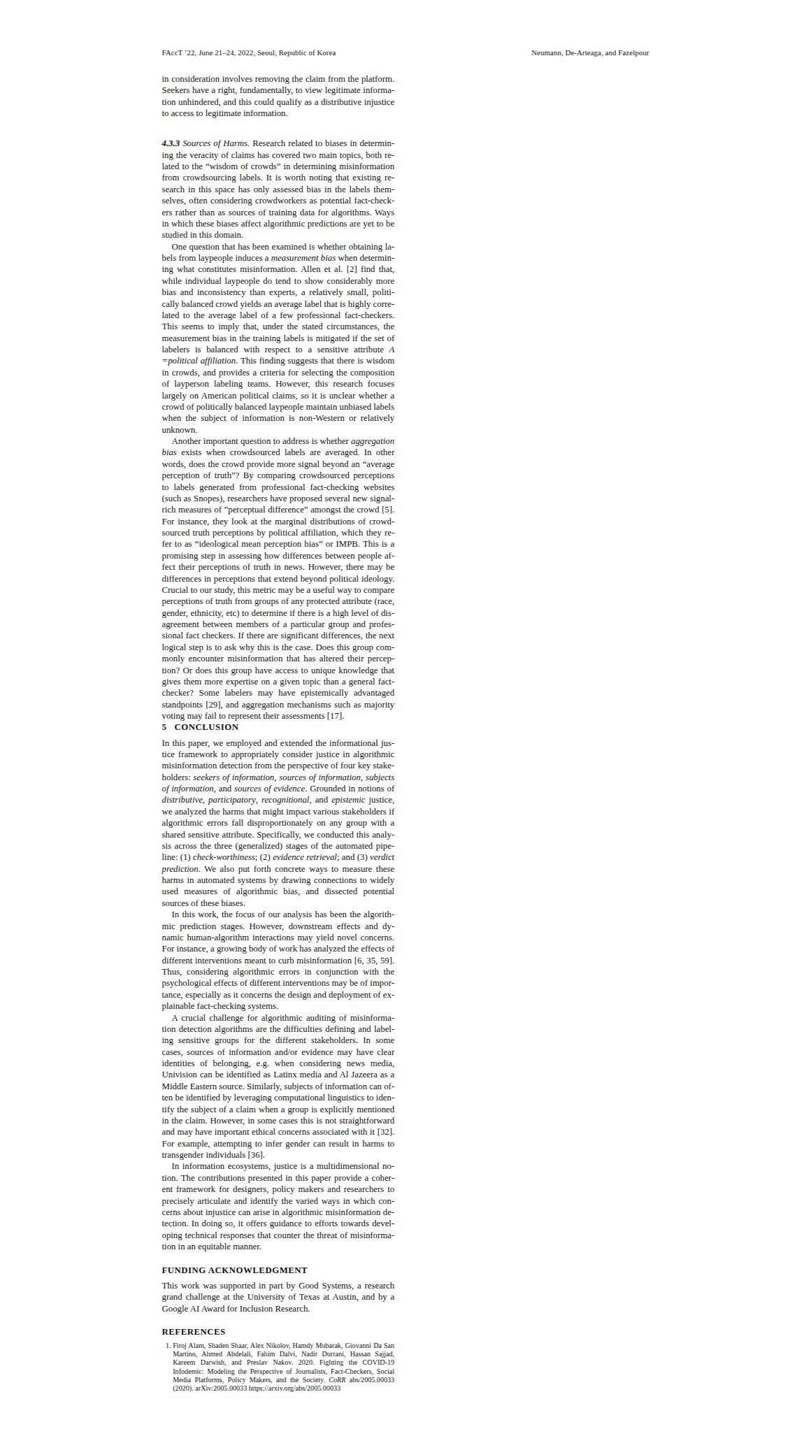FAccT ’22, June 21–24, 2022, Seoul, Republic of Korea
Neumann, De-Arteaga, and Fazelpour
in consideration involves removing the claim from the platform. Seekers have a right, fundamentally, to view legitimate information unhindered, and this could qualify as a distributive injustice to access to legitimate information.
4.3.3 Sources of Harms. Research related to biases in determining the veracity of claims has covered two main topics, both related to the “wisdom of crowds” in determining misinformation from crowdsourcing labels. It is worth noting that existing research in this space has only assessed bias in the labels themselves, often considering crowdworkers as potential fact-checkers rather than as sources of training data for algorithms. Ways in which these biases affect algorithmic predictions are yet to be studied in this domain.
One question that has been examined is whether obtaining labels from laypeople induces a measurement bias when determining what constitutes misinformation. Allen et al. [2] find that, while individual laypeople do tend to show considerably more bias and inconsistency than experts, a relatively small, politically balanced crowd yields an average label that is highly correlated to the average label of a few professional fact-checkers. This seems to imply that, under the stated circumstances, the measurement bias in the training labels is mitigated if the set of labelers is balanced with respect to a sensitive attribute A =political affiliation. This finding suggests that there is wisdom in crowds, and provides a criteria for selecting the composition of layperson labeling teams. However, this research focuses largely on American political claims, so it is unclear whether a crowd of politically balanced laypeople maintain unbiased labels when the subject of information is non-Western or relatively unknown.
Another important question to address is whether aggregation bias exists when crowdsourced labels are averaged. In other words, does the crowd provide more signal beyond an “average perception of truth”? By comparing crowdsourced perceptions to labels generated from professional fact-checking websites (such as Snopes), researchers have proposed several new signal-rich measures of ”perceptual difference” amongst the crowd [5]. For instance, they look at the marginal distributions of crowdsourced truth perceptions by political affiliation, which they refer to as “ideological mean perception bias” or IMPB. This is a promising step in assessing how differences between people affect their perceptions of truth in news. However, there may be differences in perceptions that extend beyond political ideology. Crucial to our study, this metric may be a useful way to compare perceptions of truth from groups of any protected attribute (race, gender, ethnicity, etc) to determine if there is a high level of disagreement between members of a particular group and professional fact checkers. If there are significant differences, the next logical step is to ask why this is the case. Does this group commonly encounter misinformation that has altered their perception? Or does this group have access to unique knowledge that gives them more expertise on a given topic than a general fact-checker? Some labelers may have epistemically advantaged standpoints [29], and aggregation mechanisms such as majority voting may fail to represent their assessments [17].
5 Conclusion
In this paper, we employed and extended the informational justice framework to appropriately consider justice in algorithmic misinformation detection from the perspective of four key stakeholders: seekers of information, sources of information, subjects of information, and sources of evidence. Grounded in notions of distributive, participatory, recognitional, and epistemic justice, we analyzed the harms that might impact various stakeholders if algorithmic errors fall disproportionately on any group with a shared sensitive attribute. Specifically, we conducted this analysis across the three (generalized) stages of the automated pipeline: (1) check-worthiness; (2) evidence retrieval; and (3) verdict prediction. We also put forth concrete ways to measure these harms in automated systems by drawing connections to widely used measures of algorithmic bias, and dissected potential sources of these biases.
In this work, the focus of our analysis has been the algorithmic prediction stages. However, downstream effects and dynamic human-algorithm interactions may yield novel concerns. For instance, a growing body of work has analyzed the effects of different interventions meant to curb misinformation [6, 35, 59]. Thus, considering algorithmic errors in conjunction with the psychological effects of different interventions may be of importance, especially as it concerns the design and deployment of explainable fact-checking systems.
A crucial challenge for algorithmic auditing of misinformation detection algorithms are the difficulties defining and labeling sensitive groups for the different stakeholders. In some cases, sources of information and/or evidence may have clear identities of belonging, e.g. when considering news media, Univision can be identified as Latinx media and Al Jazeera as a Middle Eastern source. Similarly, subjects of information can often be identified by leveraging computational linguistics to identify the subject of a claim when a group is explicitly mentioned in the claim. However, in some cases this is not straightforward and may have important ethical concerns associated with it [32]. For example, attempting to infer gender can result in harms to transgender individuals [36].
In information ecosystems, justice is a multidimensional notion. The contributions presented in this paper provide a coherent framework for designers, policy makers and researchers to precisely articulate and identify the varied ways in which concerns about injustice can arise in algorithmic misinformation detection. In doing so, it offers guidance to efforts towards developing technical responses that counter the threat of misinformation in an equitable manner.
Funding Acknowledgment
This work was supported in part by Good Systems, a research grand challenge at the University of Texas at Austin, and by a Google AI Award for Inclusion Research.
References
Firoj Alam, Shaden Shaar, Alex Nikolov, Hamdy Mubarak, Giovanni Da San Martino, Ahmed Abdelali, Fahim Dalvi, Nadir Durrani, Hassan Sajjad, Kareem Darwish, and Preslav Nakov. 2020. Fighting the COVID-19 Infodemic: Modeling the Perspective of Journalists, Fact-Checkers, Social Media Platforms, Policy Makers, and the Society. CoRR abs/2005.00033 (2020). arXiv:2005.00033 https://arxiv.org/abs/2005.00033